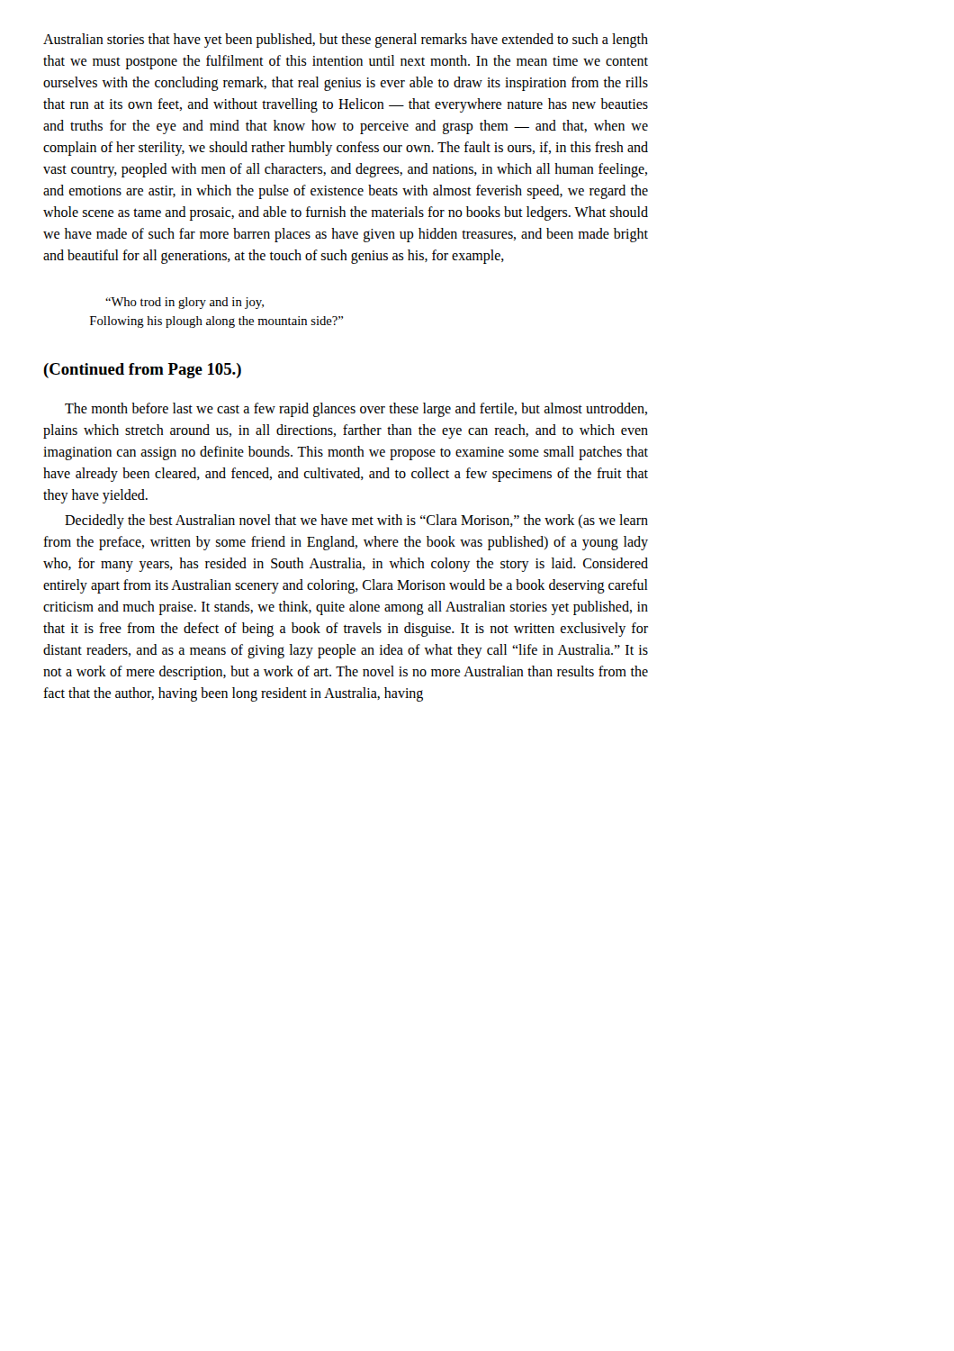Australian stories that have yet been published, but these general remarks have extended to such a length that we must postpone the fulfilment of this intention until next month. In the mean time we content ourselves with the concluding remark, that real genius is ever able to draw its inspiration from the rills that run at its own feet, and without travelling to Helicon — that everywhere nature has new beauties and truths for the eye and mind that know how to perceive and grasp them — and that, when we complain of her sterility, we should rather humbly confess our own. The fault is ours, if, in this fresh and vast country, peopled with men of all characters, and degrees, and nations, in which all human feelinge, and emotions are astir, in which the pulse of existence beats with almost feverish speed, we regard the whole scene as tame and prosaic, and able to furnish the materials for no books but ledgers. What should we have made of such far more barren places as have given up hidden treasures, and been made bright and beautiful for all generations, at the touch of such genius as his, for example,
“Who trod in glory and in joy,
Following his plough along the mountain side?”
(Continued from Page 105.)
The month before last we cast a few rapid glances over these large and fertile, but almost untrodden, plains which stretch around us, in all directions, farther than the eye can reach, and to which even imagination can assign no definite bounds. This month we propose to examine some small patches that have already been cleared, and fenced, and cultivated, and to collect a few specimens of the fruit that they have yielded.
Decidedly the best Australian novel that we have met with is “Clara Morison,” the work (as we learn from the preface, written by some friend in England, where the book was published) of a young lady who, for many years, has resided in South Australia, in which colony the story is laid. Considered entirely apart from its Australian scenery and coloring, Clara Morison would be a book deserving careful criticism and much praise. It stands, we think, quite alone among all Australian stories yet published, in that it is free from the defect of being a book of travels in disguise. It is not written exclusively for distant readers, and as a means of giving lazy people an idea of what they call “life in Australia.” It is not a work of mere description, but a work of art. The novel is no more Australian than results from the fact that the author, having been long resident in Australia, having